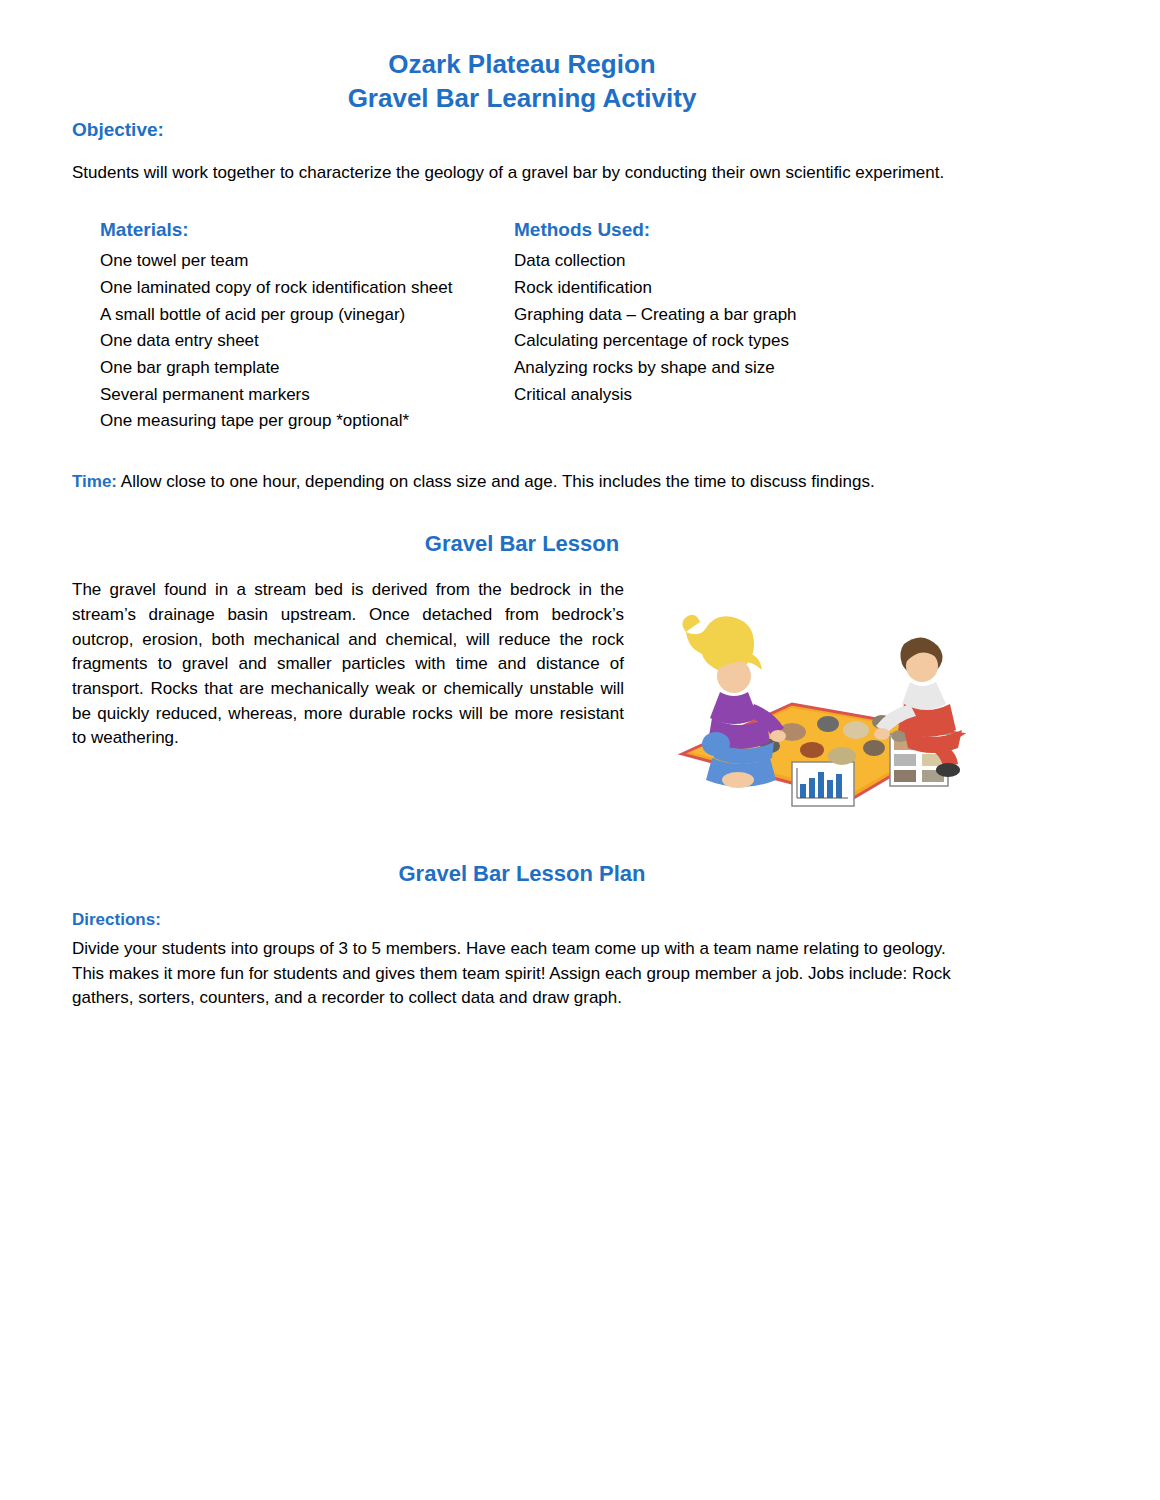Ozark Plateau RegionGravel Bar Learning Activity
Objective:
Students will work together to characterize the geology of a gravel bar by conducting their own scientific experiment.
| Materials: One towel per team One laminated copy of rock identification sheet A small bottle of acid per group (vinegar) One data entry sheet One bar graph template Several permanent markers One measuring tape per group *optional* | Methods Used: Data collection Rock identification Graphing data – Creating a bar graph Calculating percentage of rock types Analyzing rocks by shape and size Critical analysis |
Time: Allow close to one hour, depending on class size and age. This includes the time to discuss findings.
Gravel Bar Lesson
The gravel found in a stream bed is derived from the bedrock in the stream’s drainage basin upstream. Once detached from bedrock’s outcrop, erosion, both mechanical and chemical, will reduce the rock fragments to gravel and smaller particles with time and distance of transport. Rocks that are mechanically weak or chemically unstable will be quickly reduced, whereas, more durable rocks will be more resistant to weathering.
Gravel Bar Lesson Plan
Directions:
Divide your students into groups of 3 to 5 members. Have each team come up with a team name relating to geology. This makes it more fun for students and gives them team spirit! Assign each group member a job. Jobs include: Rock gathers, sorters, counters, and a recorder to collect data and draw graph.